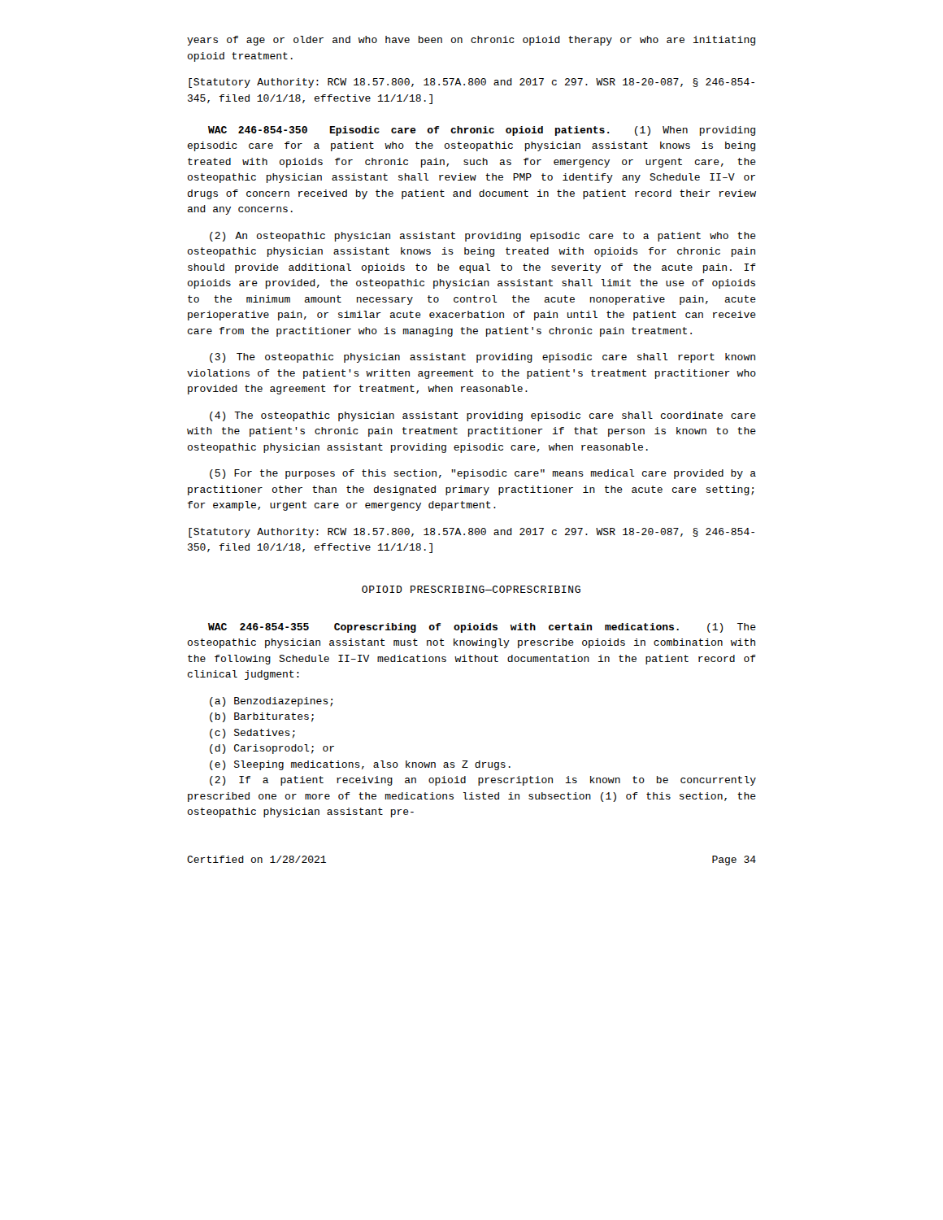years of age or older and who have been on chronic opioid therapy or who are initiating opioid treatment.
[Statutory Authority: RCW 18.57.800, 18.57A.800 and 2017 c 297. WSR 18-20-087, § 246-854-345, filed 10/1/18, effective 11/1/18.]
WAC 246-854-350 Episodic care of chronic opioid patients. (1) When providing episodic care for a patient who the osteopathic physician assistant knows is being treated with opioids for chronic pain, such as for emergency or urgent care, the osteopathic physician assistant shall review the PMP to identify any Schedule II–V or drugs of concern received by the patient and document in the patient record their review and any concerns.
(2) An osteopathic physician assistant providing episodic care to a patient who the osteopathic physician assistant knows is being treated with opioids for chronic pain should provide additional opioids to be equal to the severity of the acute pain. If opioids are provided, the osteopathic physician assistant shall limit the use of opioids to the minimum amount necessary to control the acute nonoperative pain, acute perioperative pain, or similar acute exacerbation of pain until the patient can receive care from the practitioner who is managing the patient's chronic pain treatment.
(3) The osteopathic physician assistant providing episodic care shall report known violations of the patient's written agreement to the patient's treatment practitioner who provided the agreement for treatment, when reasonable.
(4) The osteopathic physician assistant providing episodic care shall coordinate care with the patient's chronic pain treatment practitioner if that person is known to the osteopathic physician assistant providing episodic care, when reasonable.
(5) For the purposes of this section, "episodic care" means medical care provided by a practitioner other than the designated primary practitioner in the acute care setting; for example, urgent care or emergency department.
[Statutory Authority: RCW 18.57.800, 18.57A.800 and 2017 c 297. WSR 18-20-087, § 246-854-350, filed 10/1/18, effective 11/1/18.]
OPIOID PRESCRIBING—COPRESCRIBING
WAC 246-854-355 Coprescribing of opioids with certain medications. (1) The osteopathic physician assistant must not knowingly prescribe opioids in combination with the following Schedule II–IV medications without documentation in the patient record of clinical judgment:
(a) Benzodiazepines;
(b) Barbiturates;
(c) Sedatives;
(d) Carisoprodol; or
(e) Sleeping medications, also known as Z drugs.
(2) If a patient receiving an opioid prescription is known to be concurrently prescribed one or more of the medications listed in subsection (1) of this section, the osteopathic physician assistant pre-
Certified on 1/28/2021 Page 34